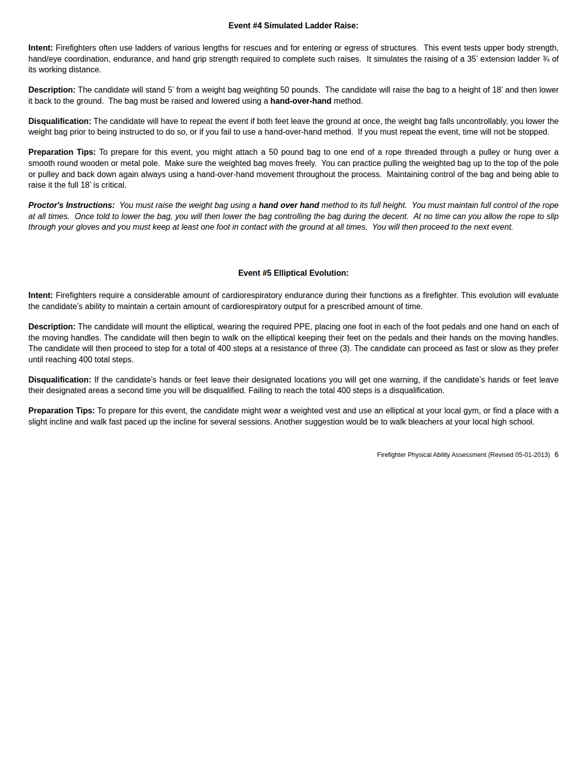Event #4 Simulated Ladder Raise:
Intent: Firefighters often use ladders of various lengths for rescues and for entering or egress of structures. This event tests upper body strength, hand/eye coordination, endurance, and hand grip strength required to complete such raises. It simulates the raising of a 35’ extension ladder ¾ of its working distance.
Description: The candidate will stand 5’ from a weight bag weighting 50 pounds. The candidate will raise the bag to a height of 18’ and then lower it back to the ground. The bag must be raised and lowered using a hand-over-hand method.
Disqualification: The candidate will have to repeat the event if both feet leave the ground at once, the weight bag falls uncontrollably, you lower the weight bag prior to being instructed to do so, or if you fail to use a hand-over-hand method. If you must repeat the event, time will not be stopped.
Preparation Tips: To prepare for this event, you might attach a 50 pound bag to one end of a rope threaded through a pulley or hung over a smooth round wooden or metal pole. Make sure the weighted bag moves freely. You can practice pulling the weighted bag up to the top of the pole or pulley and back down again always using a hand-over-hand movement throughout the process. Maintaining control of the bag and being able to raise it the full 18’ is critical.
Proctor's Instructions: You must raise the weight bag using a hand over hand method to its full height. You must maintain full control of the rope at all times. Once told to lower the bag, you will then lower the bag controlling the bag during the decent. At no time can you allow the rope to slip through your gloves and you must keep at least one foot in contact with the ground at all times. You will then proceed to the next event.
Event #5 Elliptical Evolution:
Intent: Firefighters require a considerable amount of cardiorespiratory endurance during their functions as a firefighter. This evolution will evaluate the candidate’s ability to maintain a certain amount of cardiorespiratory output for a prescribed amount of time.
Description: The candidate will mount the elliptical, wearing the required PPE, placing one foot in each of the foot pedals and one hand on each of the moving handles. The candidate will then begin to walk on the elliptical keeping their feet on the pedals and their hands on the moving handles. The candidate will then proceed to step for a total of 400 steps at a resistance of three (3). The candidate can proceed as fast or slow as they prefer until reaching 400 total steps.
Disqualification: If the candidate’s hands or feet leave their designated locations you will get one warning, if the candidate’s hands or feet leave their designated areas a second time you will be disqualified. Failing to reach the total 400 steps is a disqualification.
Preparation Tips: To prepare for this event, the candidate might wear a weighted vest and use an elliptical at your local gym, or find a place with a slight incline and walk fast paced up the incline for several sessions. Another suggestion would be to walk bleachers at your local high school.
Firefighter Physical Ability Assessment (Revised 05-01-2013)6